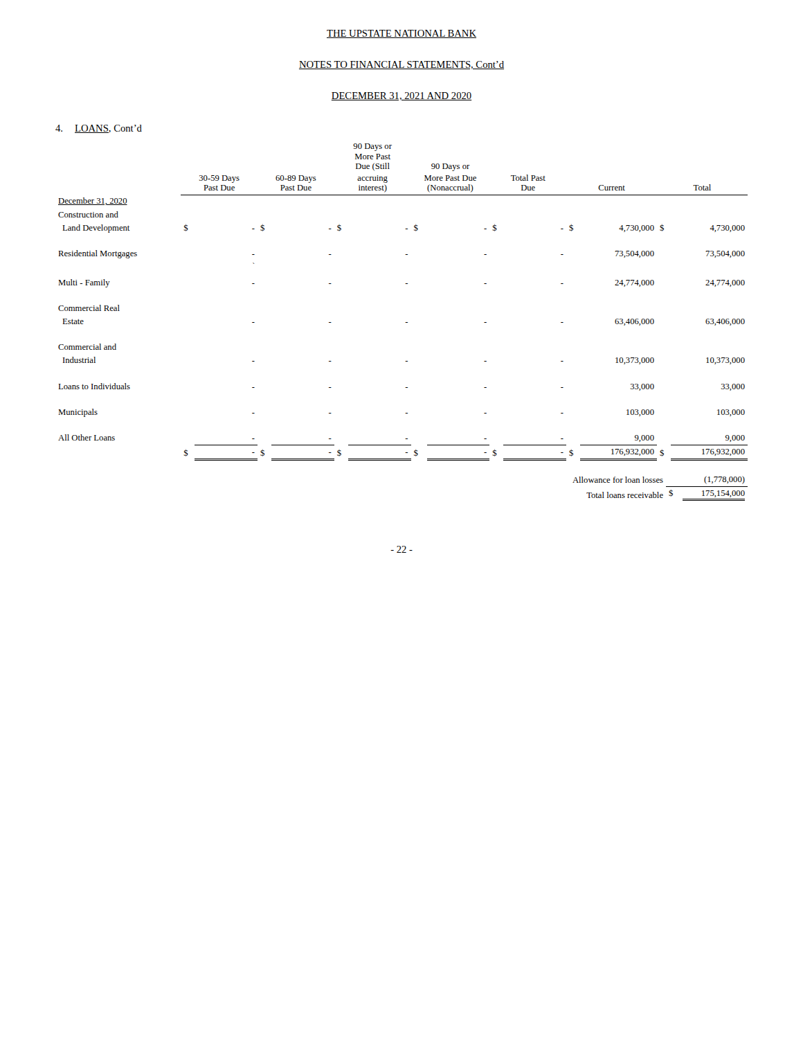THE UPSTATE NATIONAL BANK
NOTES TO FINANCIAL STATEMENTS, Cont’d
DECEMBER 31, 2021 AND 2020
4. LOANS, Cont’d
| | | | 90 Days or More Past Due (Still | 90 Days or | | | |
| --- | --- | --- | --- | --- | --- | --- | --- |
| | 30-59 Days Past Due | 60-89 Days Past Due | accruing interest) | More Past Due (Nonaccrual) | Total Past Due | Current | Total |
| December 31, 2020 | |
| Construction and | |
| Land Development | $ | - | $ | - | $ | - | $ | - | $ | - | $ | 4,730,000 | $ | 4,730,000 |
| Residential Mortgages | | - | | - | | - | | - | | - | | 73,504,000 | | 73,504,000 |
| | ` | |
| Multi - Family | | - | | - | | - | | - | | - | | 24,774,000 | | 24,774,000 |
| Commercial Real | |
| Estate | | - | | - | | - | | - | | - | | 63,406,000 | | 63,406,000 |
| Commercial and | |
| Industrial | | - | | - | | - | | - | | - | | 10,373,000 | | 10,373,000 |
| Loans to Individuals | | - | | - | | - | | - | | - | | 33,000 | | 33,000 |
| Municipals | | - | | - | | - | | - | | - | | 103,000 | | 103,000 |
| All Other Loans | | - | | - | | - | | - | | - | | 9,000 | | 9,000 |
| | $ | - | $ | - | $ | - | $ | - | $ | - | $ | 176,932,000 | $ | 176,932,000 |
| | Allowance for loan losses | (1,778,000) |
| | Total loans receivable | $ 175,154,000 |
- 22 -